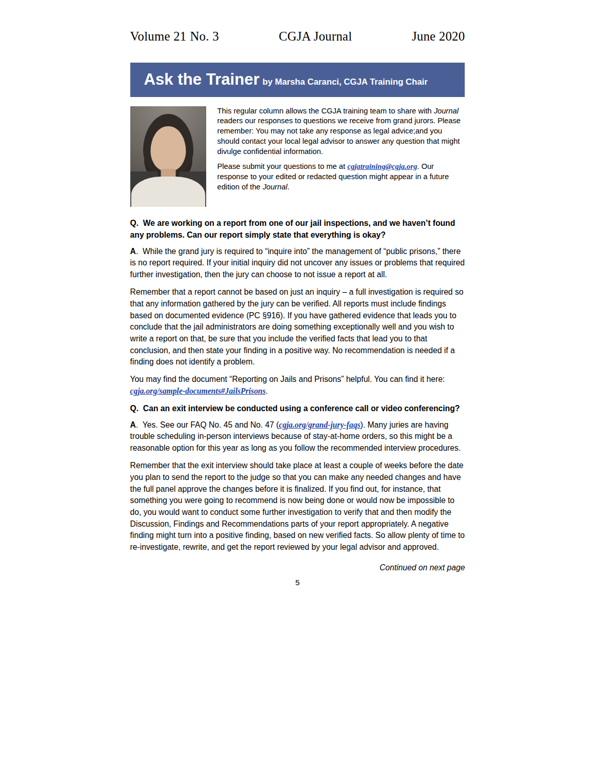Volume 21No. 3
CGJA Journal
June 2020
Ask the Trainer
by Marsha Caranci, CGJA Training Chair
This regular column allows the CGJA training team to share with Journal readers our responses to questions we receive from grand jurors. Please remember: You may not take any response as legal advice;and you should contact your local legal advisor to answer any question that might divulge confidential information.
Please submit your questions to me at cgjatraining@cgja.org. Our response to your edited or redacted question might appear in a future edition of the Journal.
Q. We are working on a report from one of our jail inspections, and we haven’t found any problems. Can our report simply state that everything is okay?
A. While the grand jury is required to “inquire into” the management of “public prisons,” there is no report required. If your initial inquiry did not uncover any issues or problems that required further investigation, then the jury can choose to not issue a report at all.
Remember that a report cannot be based on just an inquiry – a full investigation is required so that any information gathered by the jury can be verified. All reports must include findings based on documented evidence (PC §916). If you have gathered evidence that leads you to conclude that the jail administrators are doing something exceptionally well and you wish to write a report on that, be sure that you include the verified facts that lead you to that conclusion, and then state your finding in a positive way. No recommendation is needed if a finding does not identify a problem.
You may find the document “Reporting on Jails and Prisons” helpful. You can find it here: cgja.org/sample-documents#JailsPrisons.
Q. Can an exit interview be conducted using a conference call or video conferencing?
A. Yes. See our FAQ No. 45 and No. 47 (cgja.org/grand-jury-faqs). Many juries are having trouble scheduling in-person interviews because of stay-at-home orders, so this might be a reasonable option for this year as long as you follow the recommended interview procedures.
Remember that the exit interview should take place at least a couple of weeks before the date you plan to send the report to the judge so that you can make any needed changes and have the full panel approve the changes before it is finalized. If you find out, for instance, that something you were going to recommend is now being done or would now be impossible to do, you would want to conduct some further investigation to verify that and then modify the Discussion, Findings and Recommendations parts of your report appropriately. A negative finding might turn into a positive finding, based on new verified facts. So allow plenty of time to re-investigate, rewrite, and get the report reviewed by your legal advisor and approved.
Continued on next page
5